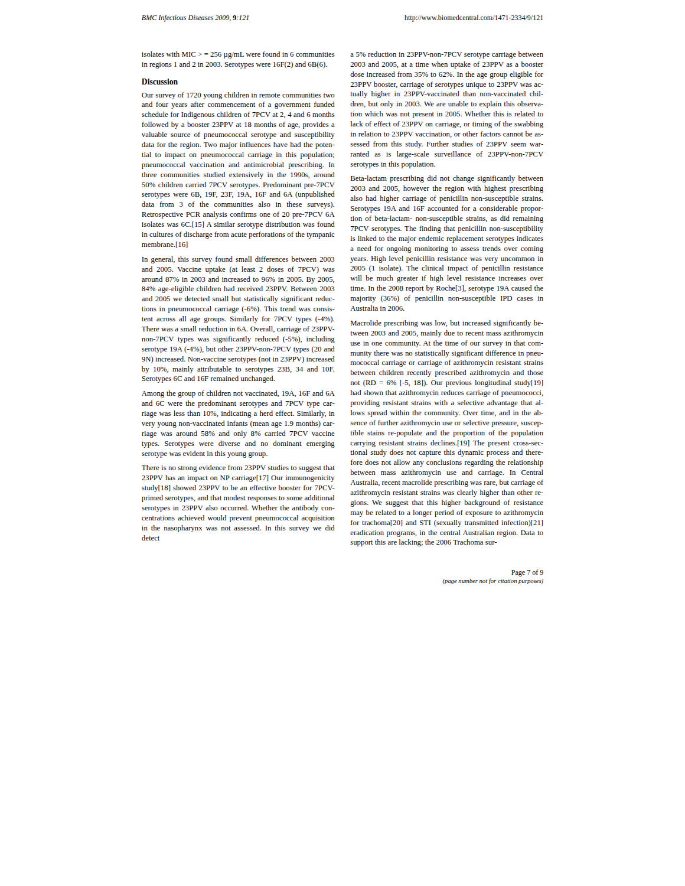BMC Infectious Diseases 2009, 9:121
http://www.biomedcentral.com/1471-2334/9/121
isolates with MIC > = 256 µg/mL were found in 6 communities in regions 1 and 2 in 2003. Serotypes were 16F(2) and 6B(6).
Discussion
Our survey of 1720 young children in remote communities two and four years after commencement of a government funded schedule for Indigenous children of 7PCV at 2, 4 and 6 months followed by a booster 23PPV at 18 months of age, provides a valuable source of pneumococcal serotype and susceptibility data for the region. Two major influences have had the potential to impact on pneumococcal carriage in this population; pneumococcal vaccination and antimicrobial prescribing. In three communities studied extensively in the 1990s, around 50% children carried 7PCV serotypes. Predominant pre-7PCV serotypes were 6B, 19F, 23F, 19A, 16F and 6A (unpublished data from 3 of the communities also in these surveys). Retrospective PCR analysis confirms one of 20 pre-7PCV 6A isolates was 6C.[15] A similar serotype distribution was found in cultures of discharge from acute perforations of the tympanic membrane.[16]
In general, this survey found small differences between 2003 and 2005. Vaccine uptake (at least 2 doses of 7PCV) was around 87% in 2003 and increased to 96% in 2005. By 2005, 84% age-eligible children had received 23PPV. Between 2003 and 2005 we detected small but statistically significant reductions in pneumococcal carriage (-6%). This trend was consistent across all age groups. Similarly for 7PCV types (-4%). There was a small reduction in 6A. Overall, carriage of 23PPV-non-7PCV types was significantly reduced (-5%), including serotype 19A (-4%), but other 23PPV-non-7PCV types (20 and 9N) increased. Non-vaccine serotypes (not in 23PPV) increased by 10%, mainly attributable to serotypes 23B, 34 and 10F. Serotypes 6C and 16F remained unchanged.
Among the group of children not vaccinated, 19A, 16F and 6A and 6C were the predominant serotypes and 7PCV type carriage was less than 10%, indicating a herd effect. Similarly, in very young non-vaccinated infants (mean age 1.9 months) carriage was around 58% and only 8% carried 7PCV vaccine types. Serotypes were diverse and no dominant emerging serotype was evident in this young group.
There is no strong evidence from 23PPV studies to suggest that 23PPV has an impact on NP carriage[17] Our immunogenicity study[18] showed 23PPV to be an effective booster for 7PCV-primed serotypes, and that modest responses to some additional serotypes in 23PPV also occurred. Whether the antibody concentrations achieved would prevent pneumococcal acquisition in the nasopharynx was not assessed. In this survey we did detect
a 5% reduction in 23PPV-non-7PCV serotype carriage between 2003 and 2005, at a time when uptake of 23PPV as a booster dose increased from 35% to 62%. In the age group eligible for 23PPV booster, carriage of serotypes unique to 23PPV was actually higher in 23PPV-vaccinated than non-vaccinated children, but only in 2003. We are unable to explain this observation which was not present in 2005. Whether this is related to lack of effect of 23PPV on carriage, or timing of the swabbing in relation to 23PPV vaccination, or other factors cannot be assessed from this study. Further studies of 23PPV seem warranted as is large-scale surveillance of 23PPV-non-7PCV serotypes in this population.
Beta-lactam prescribing did not change significantly between 2003 and 2005, however the region with highest prescribing also had higher carriage of penicillin non-susceptible strains. Serotypes 19A and 16F accounted for a considerable proportion of beta-lactam- non-susceptible strains, as did remaining 7PCV serotypes. The finding that penicillin non-susceptibility is linked to the major endemic replacement serotypes indicates a need for ongoing monitoring to assess trends over coming years. High level penicillin resistance was very uncommon in 2005 (1 isolate). The clinical impact of penicillin resistance will be much greater if high level resistance increases over time. In the 2008 report by Roche[3], serotype 19A caused the majority (36%) of penicillin non-susceptible IPD cases in Australia in 2006.
Macrolide prescribing was low, but increased significantly between 2003 and 2005, mainly due to recent mass azithromycin use in one community. At the time of our survey in that community there was no statistically significant difference in pneumococcal carriage or carriage of azithromycin resistant strains between children recently prescribed azithromycin and those not (RD = 6% [-5, 18]). Our previous longitudinal study[19] had shown that azithromycin reduces carriage of pneumococci, providing resistant strains with a selective advantage that allows spread within the community. Over time, and in the absence of further azithromycin use or selective pressure, susceptible stains re-populate and the proportion of the population carrying resistant strains declines.[19] The present cross-sectional study does not capture this dynamic process and therefore does not allow any conclusions regarding the relationship between mass azithromycin use and carriage. In Central Australia, recent macrolide prescribing was rare, but carriage of azithromycin resistant strains was clearly higher than other regions. We suggest that this higher background of resistance may be related to a longer period of exposure to azithromycin for trachoma[20] and STI (sexually transmitted infection)[21] eradication programs, in the central Australian region. Data to support this are lacking; the 2006 Trachoma sur-
Page 7 of 9
(page number not for citation purposes)